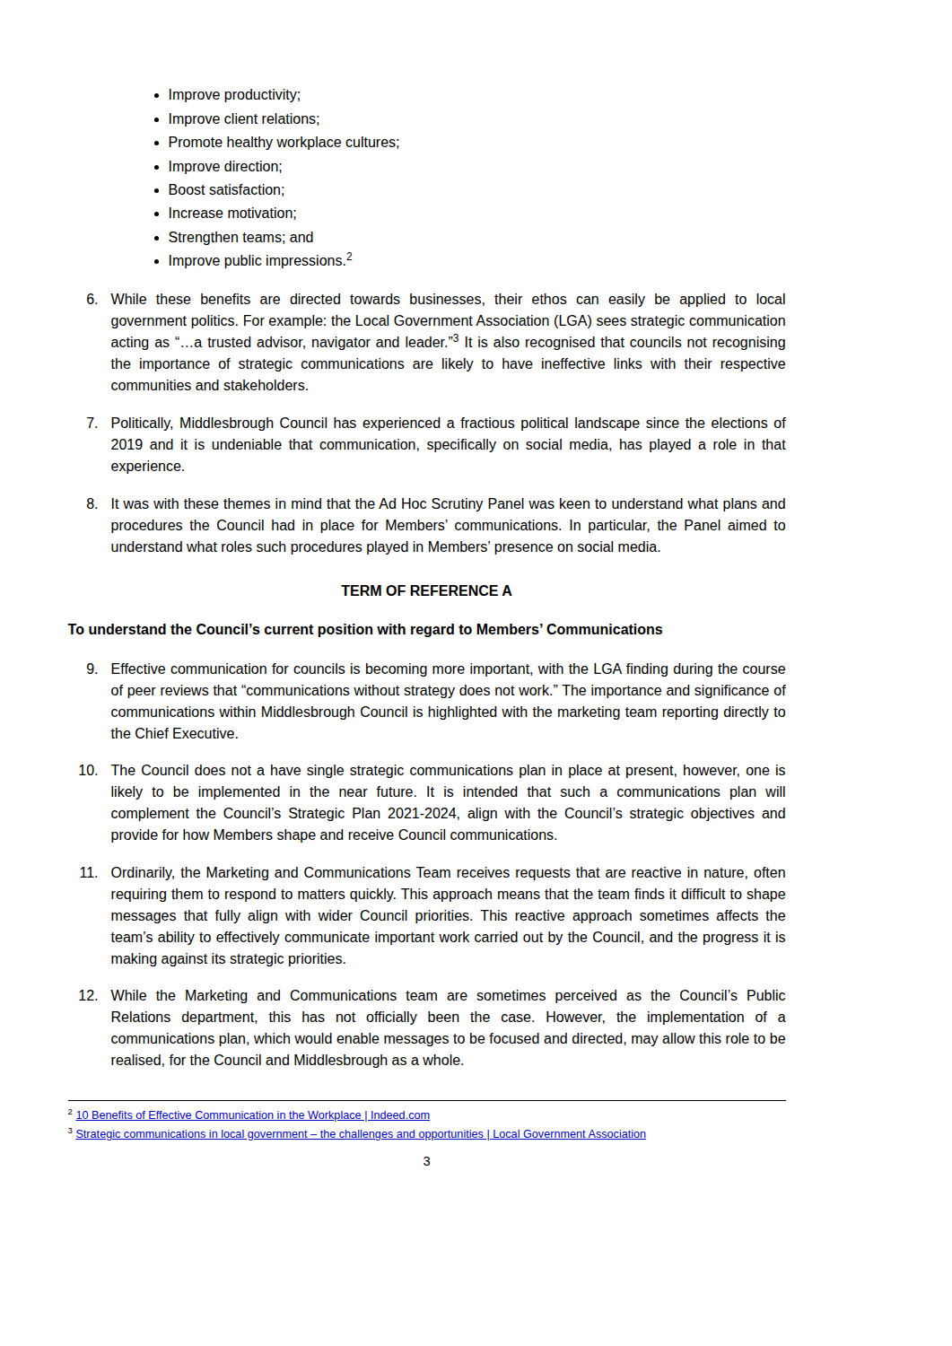Improve productivity;
Improve client relations;
Promote healthy workplace cultures;
Improve direction;
Boost satisfaction;
Increase motivation;
Strengthen teams; and
Improve public impressions.2
While these benefits are directed towards businesses, their ethos can easily be applied to local government politics. For example: the Local Government Association (LGA) sees strategic communication acting as “…a trusted advisor, navigator and leader.”3 It is also recognised that councils not recognising the importance of strategic communications are likely to have ineffective links with their respective communities and stakeholders.
Politically, Middlesbrough Council has experienced a fractious political landscape since the elections of 2019 and it is undeniable that communication, specifically on social media, has played a role in that experience.
It was with these themes in mind that the Ad Hoc Scrutiny Panel was keen to understand what plans and procedures the Council had in place for Members’ communications. In particular, the Panel aimed to understand what roles such procedures played in Members’ presence on social media.
TERM OF REFERENCE A
To understand the Council’s current position with regard to Members’ Communications
Effective communication for councils is becoming more important, with the LGA finding during the course of peer reviews that “communications without strategy does not work.” The importance and significance of communications within Middlesbrough Council is highlighted with the marketing team reporting directly to the Chief Executive.
The Council does not a have single strategic communications plan in place at present, however, one is likely to be implemented in the near future. It is intended that such a communications plan will complement the Council’s Strategic Plan 2021-2024, align with the Council’s strategic objectives and provide for how Members shape and receive Council communications.
Ordinarily, the Marketing and Communications Team receives requests that are reactive in nature, often requiring them to respond to matters quickly. This approach means that the team finds it difficult to shape messages that fully align with wider Council priorities. This reactive approach sometimes affects the team’s ability to effectively communicate important work carried out by the Council, and the progress it is making against its strategic priorities.
While the Marketing and Communications team are sometimes perceived as the Council’s Public Relations department, this has not officially been the case. However, the implementation of a communications plan, which would enable messages to be focused and directed, may allow this role to be realised, for the Council and Middlesbrough as a whole.
2 10 Benefits of Effective Communication in the Workplace | Indeed.com
3 Strategic communications in local government – the challenges and opportunities | Local Government Association
3